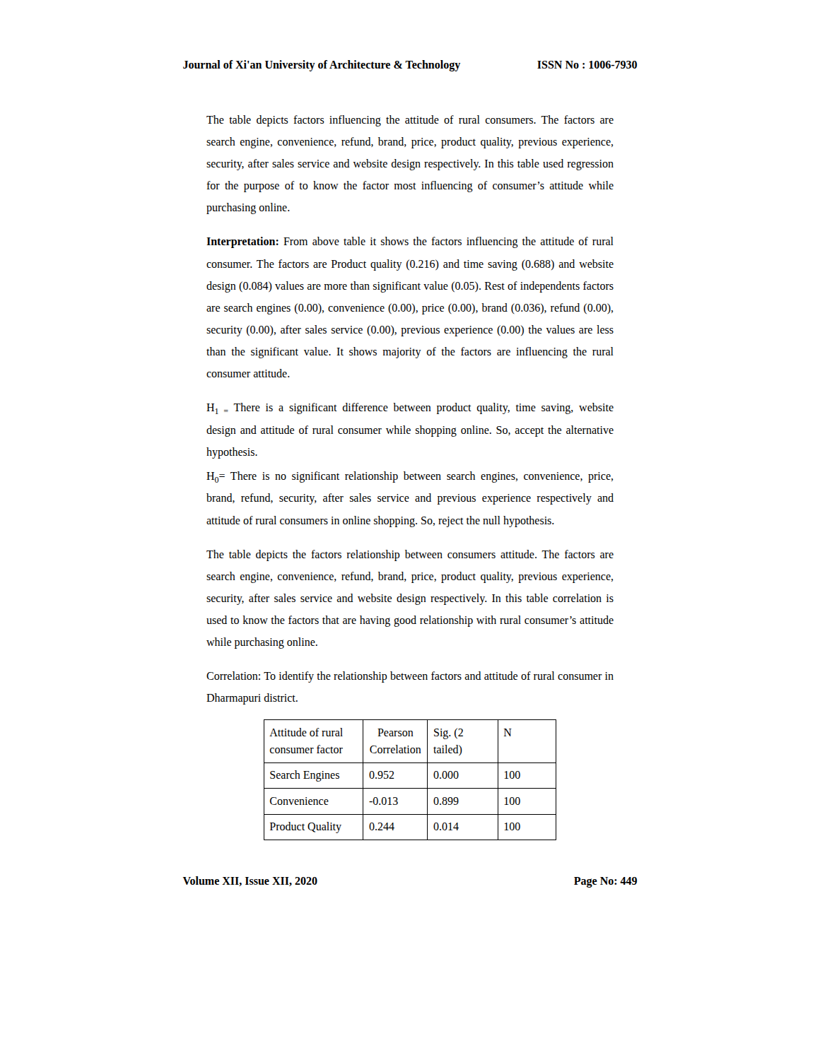Journal of Xi'an University of Architecture & Technology ISSN No : 1006-7930
The table depicts factors influencing the attitude of rural consumers. The factors are search engine, convenience, refund, brand, price, product quality, previous experience, security, after sales service and website design respectively. In this table used regression for the purpose of to know the factor most influencing of consumer’s attitude while purchasing online.
Interpretation: From above table it shows the factors influencing the attitude of rural consumer. The factors are Product quality (0.216) and time saving (0.688) and website design (0.084) values are more than significant value (0.05). Rest of independents factors are search engines (0.00), convenience (0.00), price (0.00), brand (0.036), refund (0.00), security (0.00), after sales service (0.00), previous experience (0.00) the values are less than the significant value. It shows majority of the factors are influencing the rural consumer attitude.
H1 = There is a significant difference between product quality, time saving, website design and attitude of rural consumer while shopping online. So, accept the alternative hypothesis.
H0= There is no significant relationship between search engines, convenience, price, brand, refund, security, after sales service and previous experience respectively and attitude of rural consumers in online shopping. So, reject the null hypothesis.
The table depicts the factors relationship between consumers attitude. The factors are search engine, convenience, refund, brand, price, product quality, previous experience, security, after sales service and website design respectively. In this table correlation is used to know the factors that are having good relationship with rural consumer’s attitude while purchasing online.
Correlation: To identify the relationship between factors and attitude of rural consumer in Dharmapuri district.
| Attitude of rural consumer factor | Pearson Correlation | Sig. (2 tailed) | N |
| Search Engines | 0.952 | 0.000 | 100 |
| Convenience | -0.013 | 0.899 | 100 |
| Product Quality | 0.244 | 0.014 | 100 |
Volume XII, Issue XII, 2020 Page No: 449